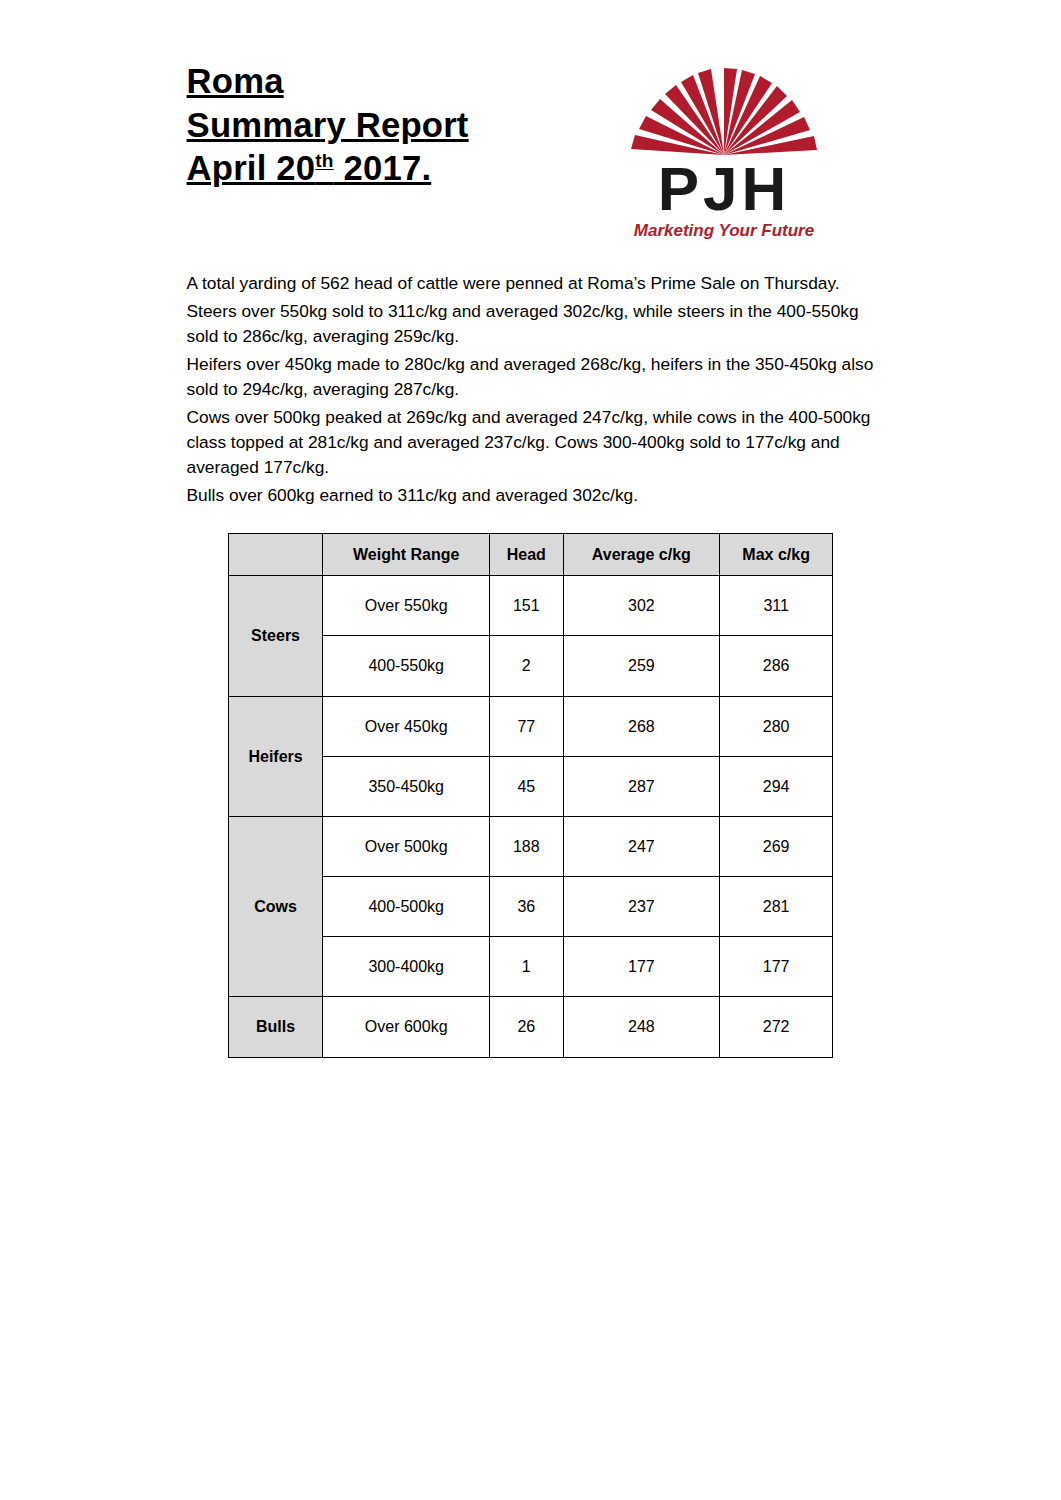Roma
Summary Report
April 20th 2017.
PJH Marketing Your Future
A total yarding of 562 head of cattle were penned at Roma’s Prime Sale on Thursday.
Steers over 550kg sold to 311c/kg and averaged 302c/kg, while steers in the 400-550kg sold to 286c/kg, averaging 259c/kg.
Heifers over 450kg made to 280c/kg and averaged 268c/kg, heifers in the 350-450kg also sold to 294c/kg, averaging 287c/kg.
Cows over 500kg peaked at 269c/kg and averaged 247c/kg, while cows in the 400-500kg class topped at 281c/kg and averaged 237c/kg. Cows 300-400kg sold to 177c/kg and averaged 177c/kg.
Bulls over 600kg earned to 311c/kg and averaged 302c/kg.
| | Weight Range | Head | Average c/kg | Max c/kg |
| --- | --- | --- | --- | --- |
| Steers | Over 550kg | 151 | 302 | 311 |
| 400-550kg | 2 | 259 | 286 |
| Heifers | Over 450kg | 77 | 268 | 280 |
| 350-450kg | 45 | 287 | 294 |
| Cows | Over 500kg | 188 | 247 | 269 |
| 400-500kg | 36 | 237 | 281 |
| 300-400kg | 1 | 177 | 177 |
| Bulls | Over 600kg | 26 | 248 | 272 |